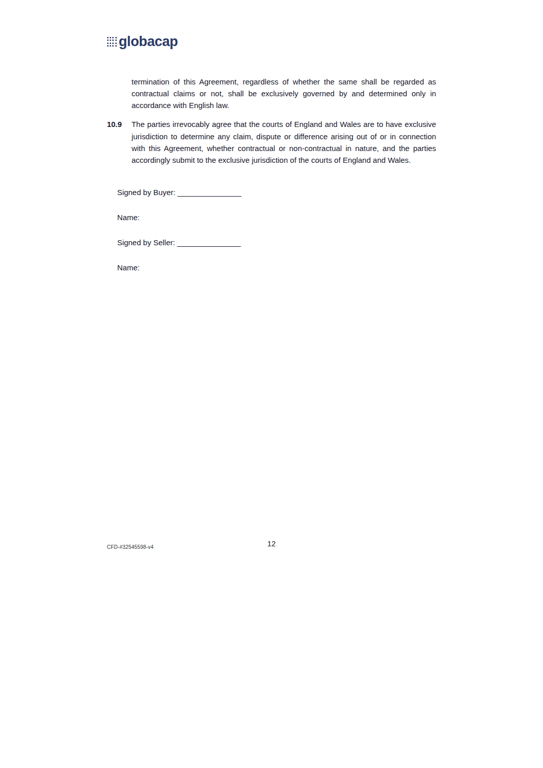globacap
termination of this Agreement, regardless of whether the same shall be regarded as contractual claims or not, shall be exclusively governed by and determined only in accordance with English law.
10.9
The parties irrevocably agree that the courts of England and Wales are to have exclusive jurisdiction to determine any claim, dispute or difference arising out of or in connection with this Agreement, whether contractual or non-contractual in nature, and the parties accordingly submit to the exclusive jurisdiction of the courts of England and Wales.
Signed by Buyer: _______________
Name:
Signed by Seller: _______________
Name:
12
CFD-#32545598-v4